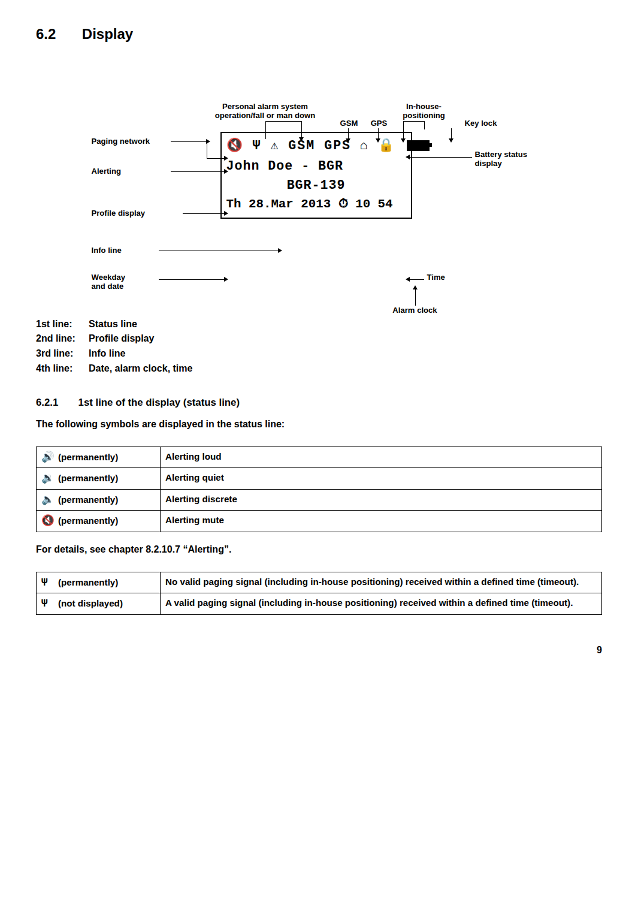6.2 Display
🔇 Ψ ⚠ GSM GPS ⌂ 🔒
John Doe - BGR
BGR-139
Th 28.Mar 2013 ⏱ 10 54
Paging network
Alerting
Profile display
Info line
Weekday
and date
Personal alarm system
operation/fall or man down
GSM
GPS
In-house-
positioning
Key lock
Battery status
display
Time
Alarm clock
1st line: Status line
2nd line: Profile display
3rd line: Info line
4th line: Date, alarm clock, time
6.2.11st line of the display (status line)
The following symbols are displayed in the status line:
| 🔊 (permanently) | Alerting loud |
| 🔉 (permanently) | Alerting quiet |
| 🔈 (permanently) | Alerting discrete |
| 🔇 (permanently) | Alerting mute |
For details, see chapter 8.2.10.7 “Alerting”.
| Ψ (permanently) | No valid paging signal (including in-house positioning) received within a defined time (timeout). |
| Ψ (not displayed) | A valid paging signal (including in-house positioning) received within a defined time (timeout). |
9